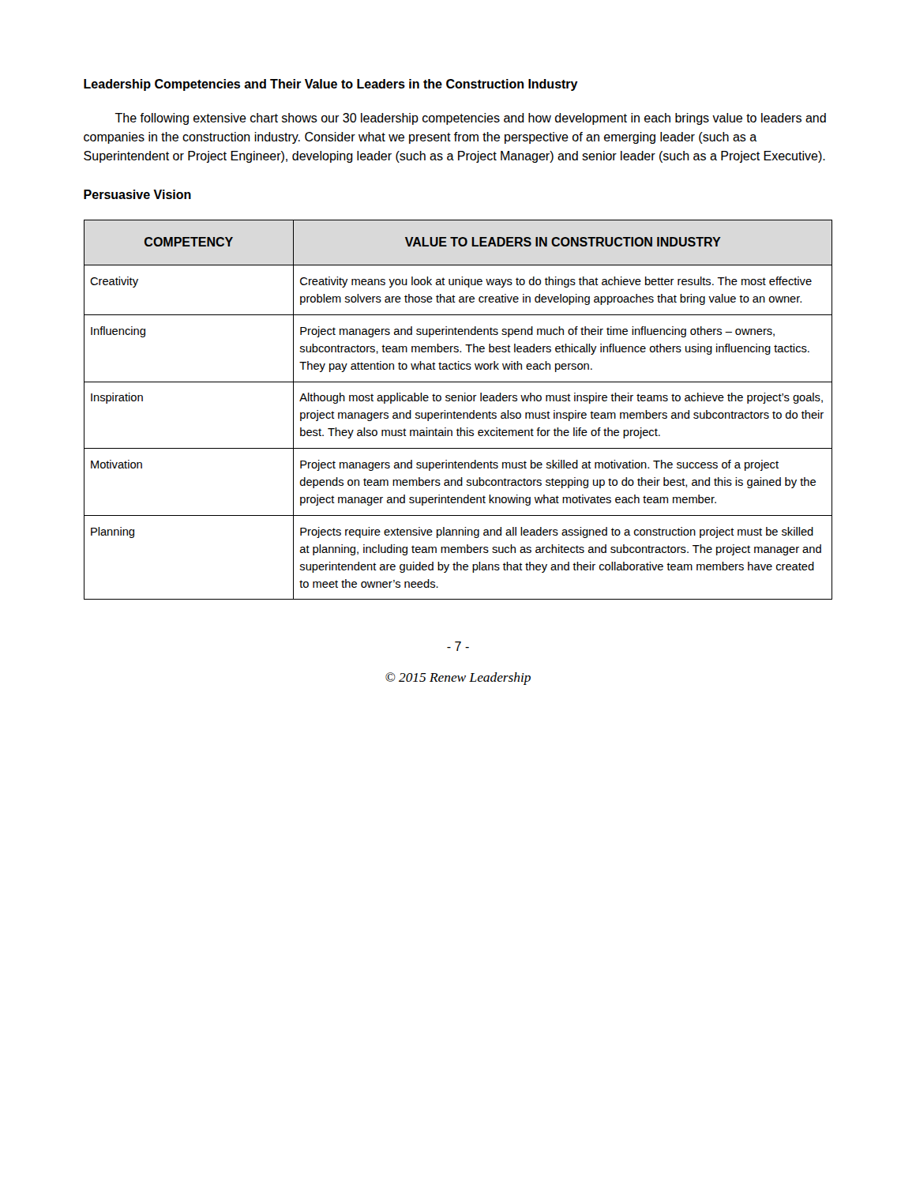Leadership Competencies and Their Value to Leaders in the Construction Industry
The following extensive chart shows our 30 leadership competencies and how development in each brings value to leaders and companies in the construction industry. Consider what we present from the perspective of an emerging leader (such as a Superintendent or Project Engineer), developing leader (such as a Project Manager) and senior leader (such as a Project Executive).
Persuasive Vision
| COMPETENCY | VALUE TO LEADERS IN CONSTRUCTION INDUSTRY |
| --- | --- |
| Creativity | Creativity means you look at unique ways to do things that achieve better results. The most effective problem solvers are those that are creative in developing approaches that bring value to an owner. |
| Influencing | Project managers and superintendents spend much of their time influencing others – owners, subcontractors, team members. The best leaders ethically influence others using influencing tactics. They pay attention to what tactics work with each person. |
| Inspiration | Although most applicable to senior leaders who must inspire their teams to achieve the project’s goals, project managers and superintendents also must inspire team members and subcontractors to do their best. They also must maintain this excitement for the life of the project. |
| Motivation | Project managers and superintendents must be skilled at motivation. The success of a project depends on team members and subcontractors stepping up to do their best, and this is gained by the project manager and superintendent knowing what motivates each team member. |
| Planning | Projects require extensive planning and all leaders assigned to a construction project must be skilled at planning, including team members such as architects and subcontractors. The project manager and superintendent are guided by the plans that they and their collaborative team members have created to meet the owner’s needs. |
- 7 -
© 2015 Renew Leadership